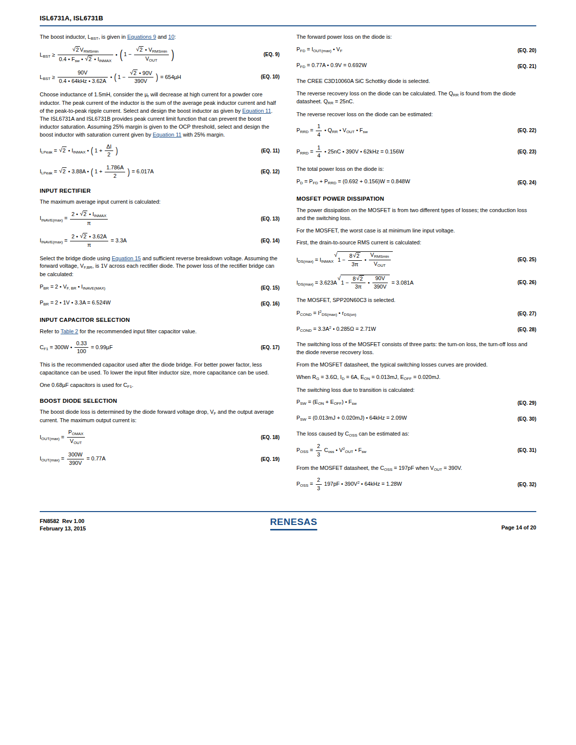ISL6731A, ISL6731B
The boost inductor, LBST, is given in Equations 9 and 10:
LBST ≥ 2 VRMSmin 0.4 • Fsw • 2 • IINMAX • (1 − 2 • VRMSmin VOUT ) (EQ. 9)
LBST ≥ 90V 0.4 • 64kHz • 3.62A • (1 − 2 • 90V 390V ) = 654µH (EQ. 10)
Choose inductance of 1.5mH, consider the µr will decrease at high current for a powder core inductor. The peak current of the inductor is the sum of the average peak inductor current and half of the peak-to-peak ripple current. Select and design the boost inductor as given by Equation 11. The ISL6731A and ISL6731B provides peak current limit function that can prevent the boost inductor saturation. Assuming 25% margin is given to the OCP threshold, select and design the boost inductor with saturation current given by Equation 11 with 25% margin.
ILPeak = 2 • IINMAX • (1 + ΔI 2 ) (EQ. 11)
ILPeak = 2 • 3.88A • (1 + 1.786A 2 ) = 6.017A (EQ. 12)
Input Rectifier
The maximum average input current is calculated:
IINAVE(max) = 2 • 2 • IINMAX π (EQ. 13)
IINAVE(max) = 2 • 2 • 3.62A π = 3.3A (EQ. 14)
Select the bridge diode using Equation 15 and sufficient reverse breakdown voltage. Assuming the forward voltage, VF,BR, is 1V across each rectifier diode. The power loss of the rectifier bridge can be calculated:
PBR = 2 • VF, BR • IINAVE(MAX) (EQ. 15)
PBR = 2 • 1V • 3.3A = 6.524W (EQ. 16)
Input Capacitor Selection
Refer to Table 2 for the recommended input filter capacitor value.
CF1 = 300W • 0.33 100 = 0.99µF (EQ. 17)
This is the recommended capacitor used after the diode bridge. For better power factor, less capacitance can be used. To lower the input filter inductor size, more capacitance can be used.
One 0.68µF capacitors is used for CF1.
Boost Diode Selection
The boost diode loss is determined by the diode forward voltage drop, VF and the output average current. The maximum output current is:
IOUT(max) = POMAX VOUT (EQ. 18)
IOUT(max) = 300W 390V = 0.77A (EQ. 19)
The forward power loss on the diode is:
PFD = IOUT(max) • VF (EQ. 20)
PFD = 0.77A • 0.9V = 0.692W (EQ. 21)
The CREE C3D10060A SiC Schottky diode is selected.
The reverse recovery loss on the diode can be calculated. The QRR is found from the diode datasheet. QRR = 25nC.
The reverse recover loss on the diode can be estimated:
PRRD = 1 4 • QRR • VOUT • Fsw (EQ. 22)
PRRD = 1 4 • 25nC • 390V • 62kHz = 0.156W (EQ. 23)
The total power loss on the diode is:
PD = PFD + PRRD = (0.692 + 0.156)W = 0.848W (EQ. 24)
MOSFET Power Dissipation
The power dissipation on the MOSFET is from two different types of losses; the conduction loss and the switching loss.
For the MOSFET, the worst case is at minimum line input voltage.
First, the drain-to-source RMS current is calculated:
IDS(max) = IINMAX1 − 82 3π • VRMSmin VOUT (EQ. 25)
IDS(max) = 3.623A1 − 82 3π • 90V 390V = 3.081A (EQ. 26)
The MOSFET, SPP20N60C3 is selected.
PCOND = I2DS(max) • rDS(on) (EQ. 27)
PCOND = 3.3A2 • 0.285Ω = 2.71W (EQ. 28)
The switching loss of the MOSFET consists of three parts: the turn-on loss, the turn-off loss and the diode reverse recovery loss.
From the MOSFET datasheet, the typical switching losses curves are provided.
When RG = 3.6Ω, ID = 6A, EON = 0.013mJ, EOFF = 0.020mJ.
The switching loss due to transition is calculated:
PSW = (EON + EOFF) • Fsw (EQ. 29)
PSW = (0.013mJ + 0.020mJ) • 64kHz = 2.09W (EQ. 30)
The loss caused by COSS can be estimated as:
POSS = 2 3 Coss • V2OUT • Fsw (EQ. 31)
From the MOSFET datasheet, the COSS = 197pF when VOUT = 390V.
POSS = 2 3 197pF • 390V2 • 64kHz = 1.28W (EQ. 32)
FN8582 Rev 1.00
February 13, 2015
RENESAS
Page 14 of 20